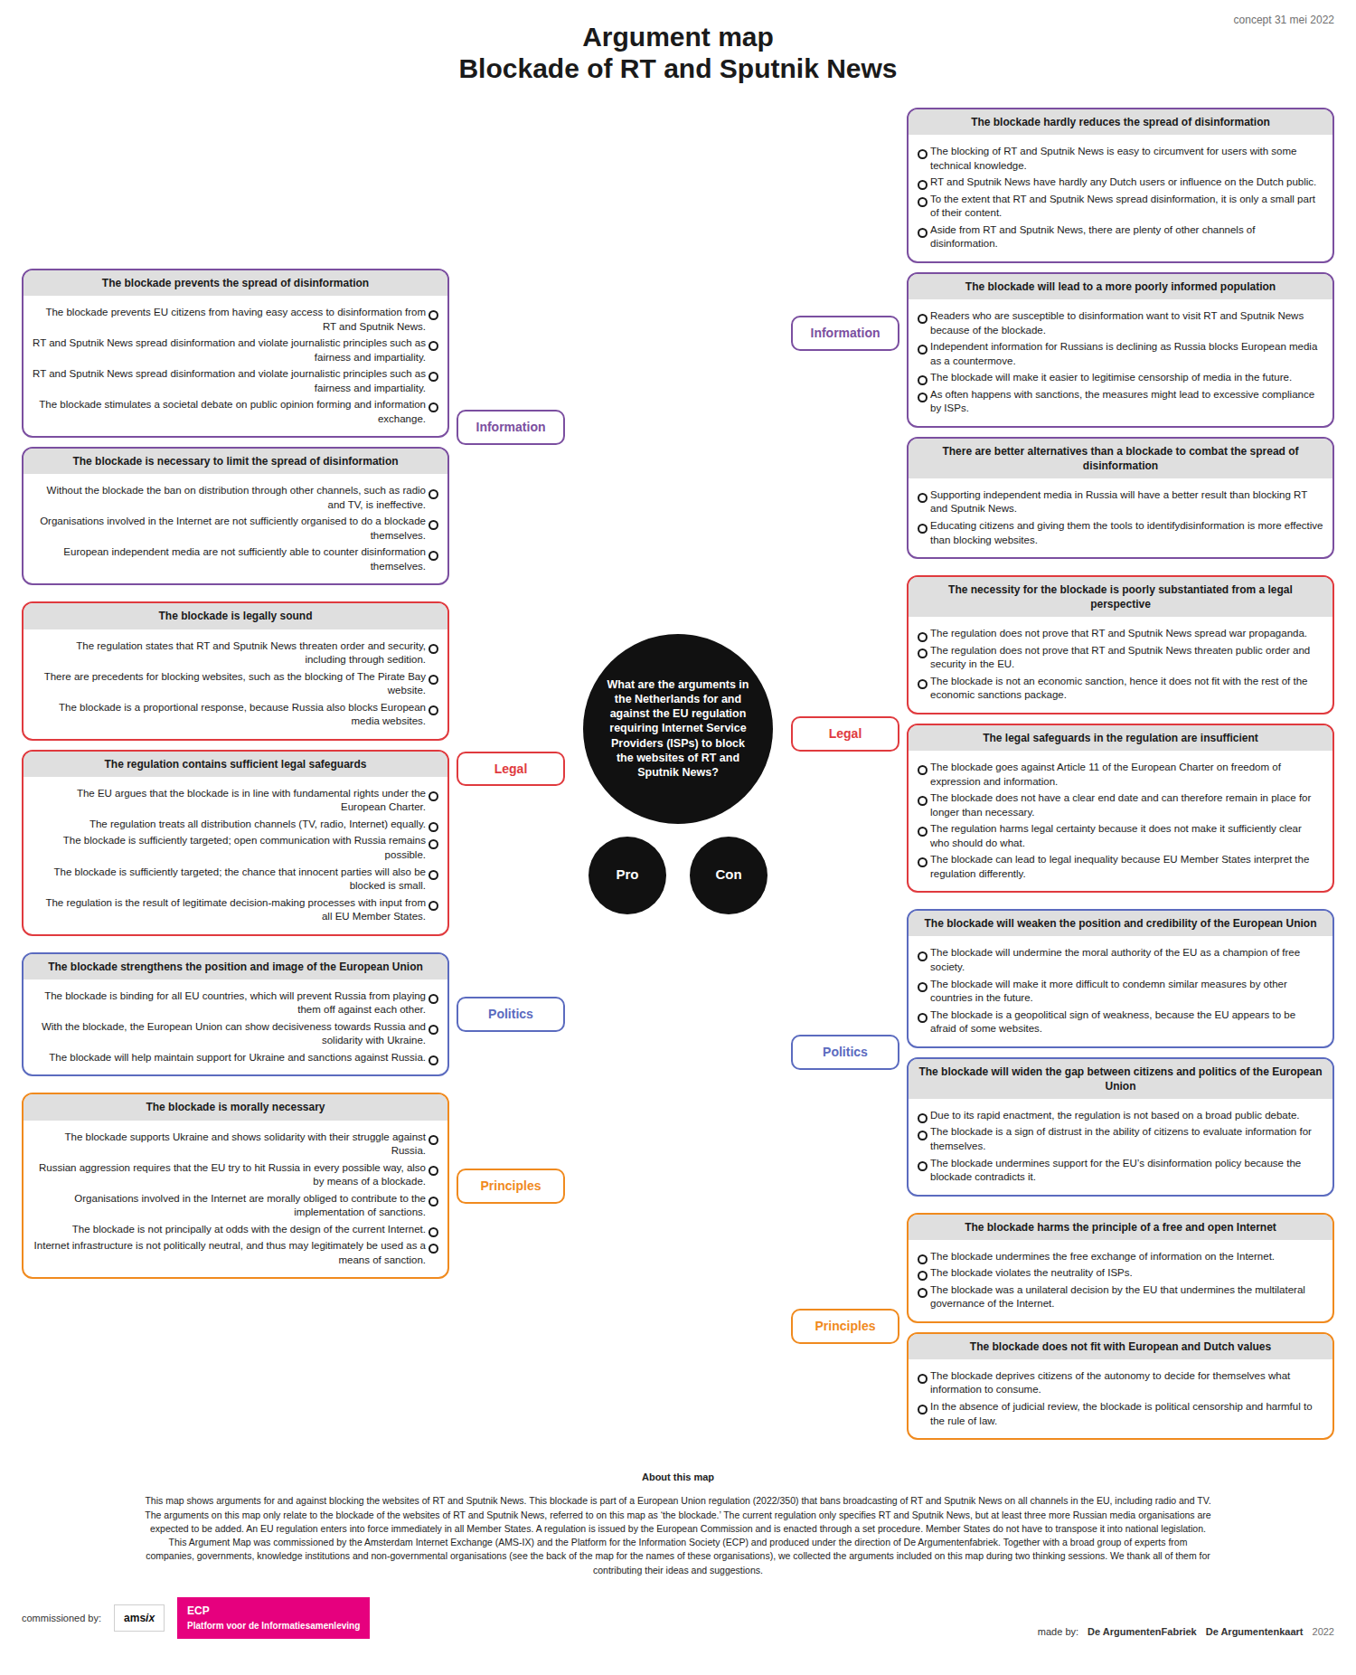concept 31 mei 2022
Argument mapBlockade of RT and Sputnik News
The blockade prevents the spread of disinformation
The blockade prevents EU citizens from having easy access to disinformation from RT and Sputnik News.
RT and Sputnik News spread disinformation and violate journalistic principles such as fairness and impartiality.
RT and Sputnik News spread disinformation and violate journalistic principles such as fairness and impartiality.
The blockade stimulates a societal debate on public opinion forming and information exchange.
The blockade is necessary to limit the spread of disinformation
Without the blockade the ban on distribution through other channels, such as radio and TV, is ineffective.
Organisations involved in the Internet are not sufficiently organised to do a blockade themselves.
European independent media are not sufficiently able to counter disinformation themselves.
Information
The blockade is legally sound
The regulation states that RT and Sputnik News threaten order and security, including through sedition.
There are precedents for blocking websites, such as the blocking of The Pirate Bay website.
The blockade is a proportional response, because Russia also blocks European media websites.
The regulation contains sufficient legal safeguards
The EU argues that the blockade is in line with fundamental rights under the European Charter.
The regulation treats all distribution channels (TV, radio, Internet) equally.
The blockade is sufficiently targeted; open communication with Russia remains possible.
The blockade is sufficiently targeted; the chance that innocent parties will also be blocked is small.
The regulation is the result of legitimate decision-making processes with input from all EU Member States.
Legal
The blockade strengthens the position and image of the European Union
The blockade is binding for all EU countries, which will prevent Russia from playing them off against each other.
With the blockade, the European Union can show decisiveness towards Russia and solidarity with Ukraine.
The blockade will help maintain support for Ukraine and sanctions against Russia.
Politics
The blockade is morally necessary
The blockade supports Ukraine and shows solidarity with their struggle against Russia.
Russian aggression requires that the EU try to hit Russia in every possible way, also by means of a blockade.
Organisations involved in the Internet are morally obliged to contribute to the implementation of sanctions.
The blockade is not principally at odds with the design of the current Internet.
Internet infrastructure is not politically neutral, and thus may legitimately be used as a means of sanction.
Principles
What are the arguments in the Netherlands for and against the EU regulation requiring Internet Service Providers (ISPs) to block the websites of RT and Sputnik News?
Pro
Con
Information
The blockade hardly reduces the spread of disinformation
The blocking of RT and Sputnik News is easy to circumvent for users with some technical knowledge.
RT and Sputnik News have hardly any Dutch users or influence on the Dutch public.
To the extent that RT and Sputnik News spread disinformation, it is only a small part of their content.
Aside from RT and Sputnik News, there are plenty of other channels of disinformation.
The blockade will lead to a more poorly informed population
Readers who are susceptible to disinformation want to visit RT and Sputnik News because of the blockade.
Independent information for Russians is declining as Russia blocks European media as a countermove.
The blockade will make it easier to legitimise censorship of media in the future.
As often happens with sanctions, the measures might lead to excessive compliance by ISPs.
There are better alternatives than a blockade to combat the spread of disinformation
Supporting independent media in Russia will have a better result than blocking RT and Sputnik News.
Educating citizens and giving them the tools to identifydisinformation is more effective than blocking websites.
Legal
The necessity for the blockade is poorly substantiated from a legal perspective
The regulation does not prove that RT and Sputnik News spread war propaganda.
The regulation does not prove that RT and Sputnik News threaten public order and security in the EU.
The blockade is not an economic sanction, hence it does not fit with the rest of the economic sanctions package.
The legal safeguards in the regulation are insufficient
The blockade goes against Article 11 of the European Charter on freedom of expression and information.
The blockade does not have a clear end date and can therefore remain in place for longer than necessary.
The regulation harms legal certainty because it does not make it sufficiently clear who should do what.
The blockade can lead to legal inequality because EU Member States interpret the regulation differently.
Politics
The blockade will weaken the position and credibility of the European Union
The blockade will undermine the moral authority of the EU as a champion of free society.
The blockade will make it more difficult to condemn similar measures by other countries in the future.
The blockade is a geopolitical sign of weakness, because the EU appears to be afraid of some websites.
The blockade will widen the gap between citizens and politics of the European Union
Due to its rapid enactment, the regulation is not based on a broad public debate.
The blockade is a sign of distrust in the ability of citizens to evaluate information for themselves.
The blockade undermines support for the EU’s disinformation policy because the blockade contradicts it.
Principles
The blockade harms the principle of a free and open Internet
The blockade undermines the free exchange of information on the Internet.
The blockade violates the neutrality of ISPs.
The blockade was a unilateral decision by the EU that undermines the multilateral governance of the Internet.
The blockade does not fit with European and Dutch values
The blockade deprives citizens of the autonomy to decide for themselves what information to consume.
In the absence of judicial review, the blockade is political censorship and harmful to the rule of law.
About this map
This map shows arguments for and against blocking the websites of RT and Sputnik News. This blockade is part of a European Union regulation (2022/350) that bans broadcasting of RT and Sputnik News on all channels in the EU, including radio and TV. The arguments on this map only relate to the blockade of the websites of RT and Sputnik News, referred to on this map as ‘the blockade.’ The current regulation only specifies RT and Sputnik News, but at least three more Russian media organisations are expected to be added. An EU regulation enters into force immediately in all Member States. A regulation is issued by the European Commission and is enacted through a set procedure. Member States do not have to transpose it into national legislation. This Argument Map was commissioned by the Amsterdam Internet Exchange (AMS-IX) and the Platform for the Information Society (ECP) and produced under the direction of De Argumentenfabriek. Together with a broad group of experts from companies, governments, knowledge institutions and non-governmental organisations (see the back of the map for the names of these organisations), we collected the arguments included on this map during two thinking sessions. We thank all of them for contributing their ideas and suggestions.
commissioned by: amsix ECP
Platform voor de Informatiesamenleving
made by: De ArgumentenFabriek De Argumentenkaart 2022